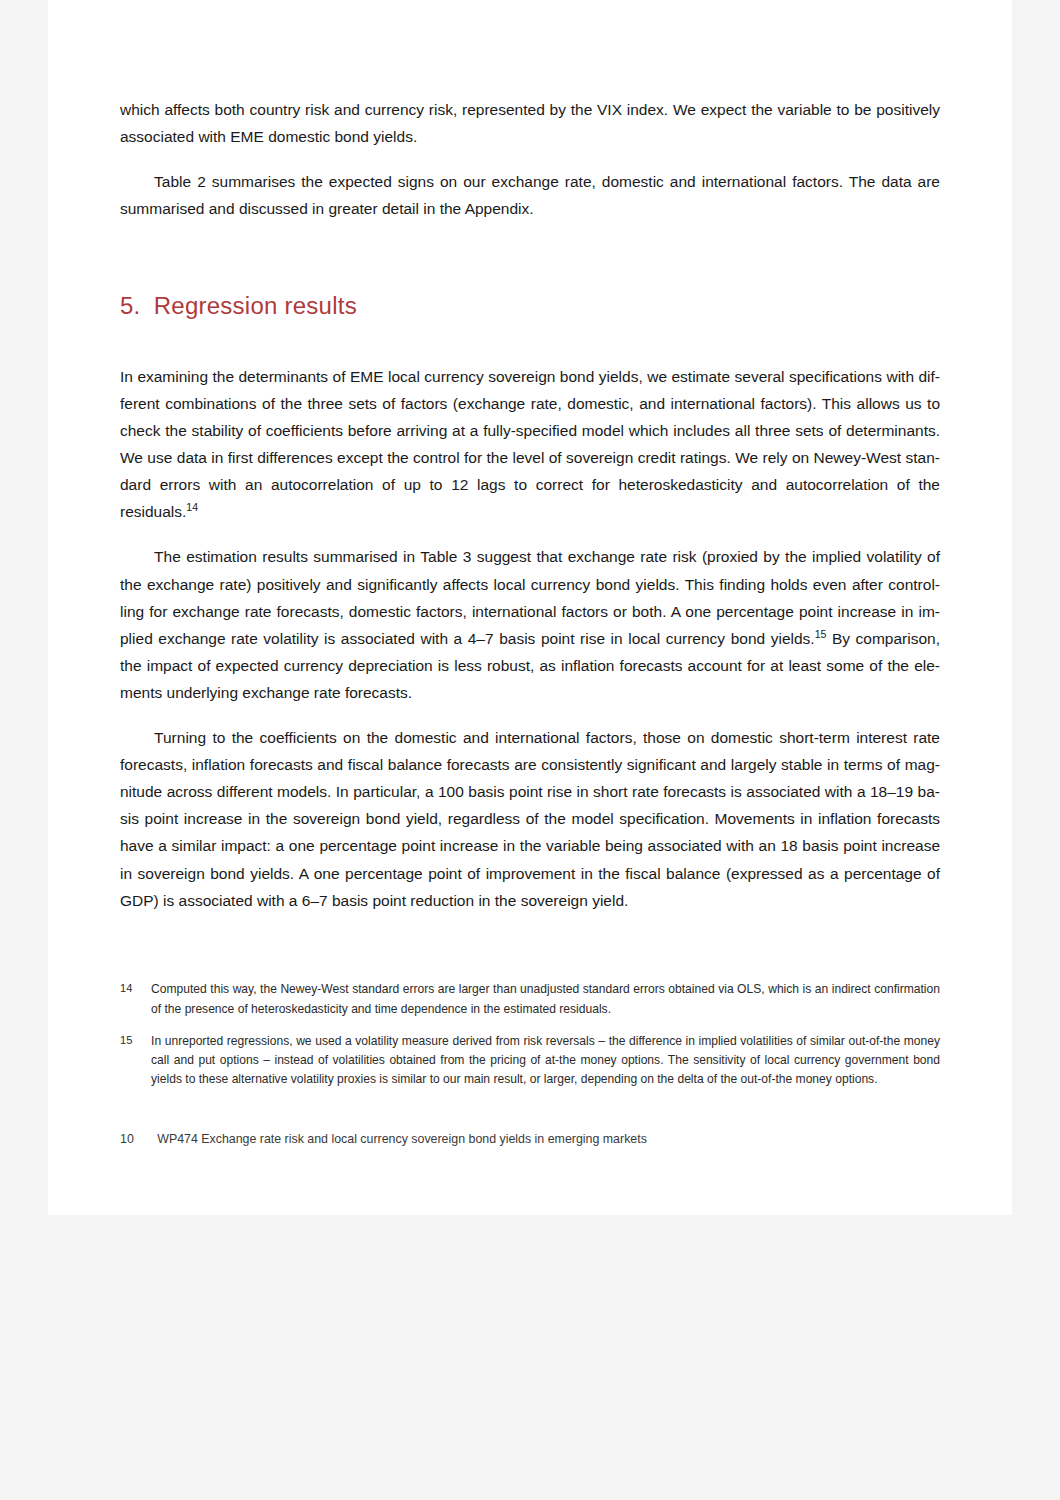which affects both country risk and currency risk, represented by the VIX index. We expect the variable to be positively associated with EME domestic bond yields.
Table 2 summarises the expected signs on our exchange rate, domestic and international factors. The data are summarised and discussed in greater detail in the Appendix.
5. Regression results
In examining the determinants of EME local currency sovereign bond yields, we estimate several specifications with different combinations of the three sets of factors (exchange rate, domestic, and international factors). This allows us to check the stability of coefficients before arriving at a fully-specified model which includes all three sets of determinants. We use data in first differences except the control for the level of sovereign credit ratings. We rely on Newey-West standard errors with an autocorrelation of up to 12 lags to correct for heteroskedasticity and autocorrelation of the residuals.14
The estimation results summarised in Table 3 suggest that exchange rate risk (proxied by the implied volatility of the exchange rate) positively and significantly affects local currency bond yields. This finding holds even after controlling for exchange rate forecasts, domestic factors, international factors or both. A one percentage point increase in implied exchange rate volatility is associated with a 4–7 basis point rise in local currency bond yields.15 By comparison, the impact of expected currency depreciation is less robust, as inflation forecasts account for at least some of the elements underlying exchange rate forecasts.
Turning to the coefficients on the domestic and international factors, those on domestic short-term interest rate forecasts, inflation forecasts and fiscal balance forecasts are consistently significant and largely stable in terms of magnitude across different models. In particular, a 100 basis point rise in short rate forecasts is associated with a 18–19 basis point increase in the sovereign bond yield, regardless of the model specification. Movements in inflation forecasts have a similar impact: a one percentage point increase in the variable being associated with an 18 basis point increase in sovereign bond yields. A one percentage point of improvement in the fiscal balance (expressed as a percentage of GDP) is associated with a 6–7 basis point reduction in the sovereign yield.
14
Computed this way, the Newey-West standard errors are larger than unadjusted standard errors obtained via OLS, which is an indirect confirmation of the presence of heteroskedasticity and time dependence in the estimated residuals.
15
In unreported regressions, we used a volatility measure derived from risk reversals – the difference in implied volatilities of similar out-of-the money call and put options – instead of volatilities obtained from the pricing of at-the money options. The sensitivity of local currency government bond yields to these alternative volatility proxies is similar to our main result, or larger, depending on the delta of the out-of-the money options.
10 WP474 Exchange rate risk and local currency sovereign bond yields in emerging markets